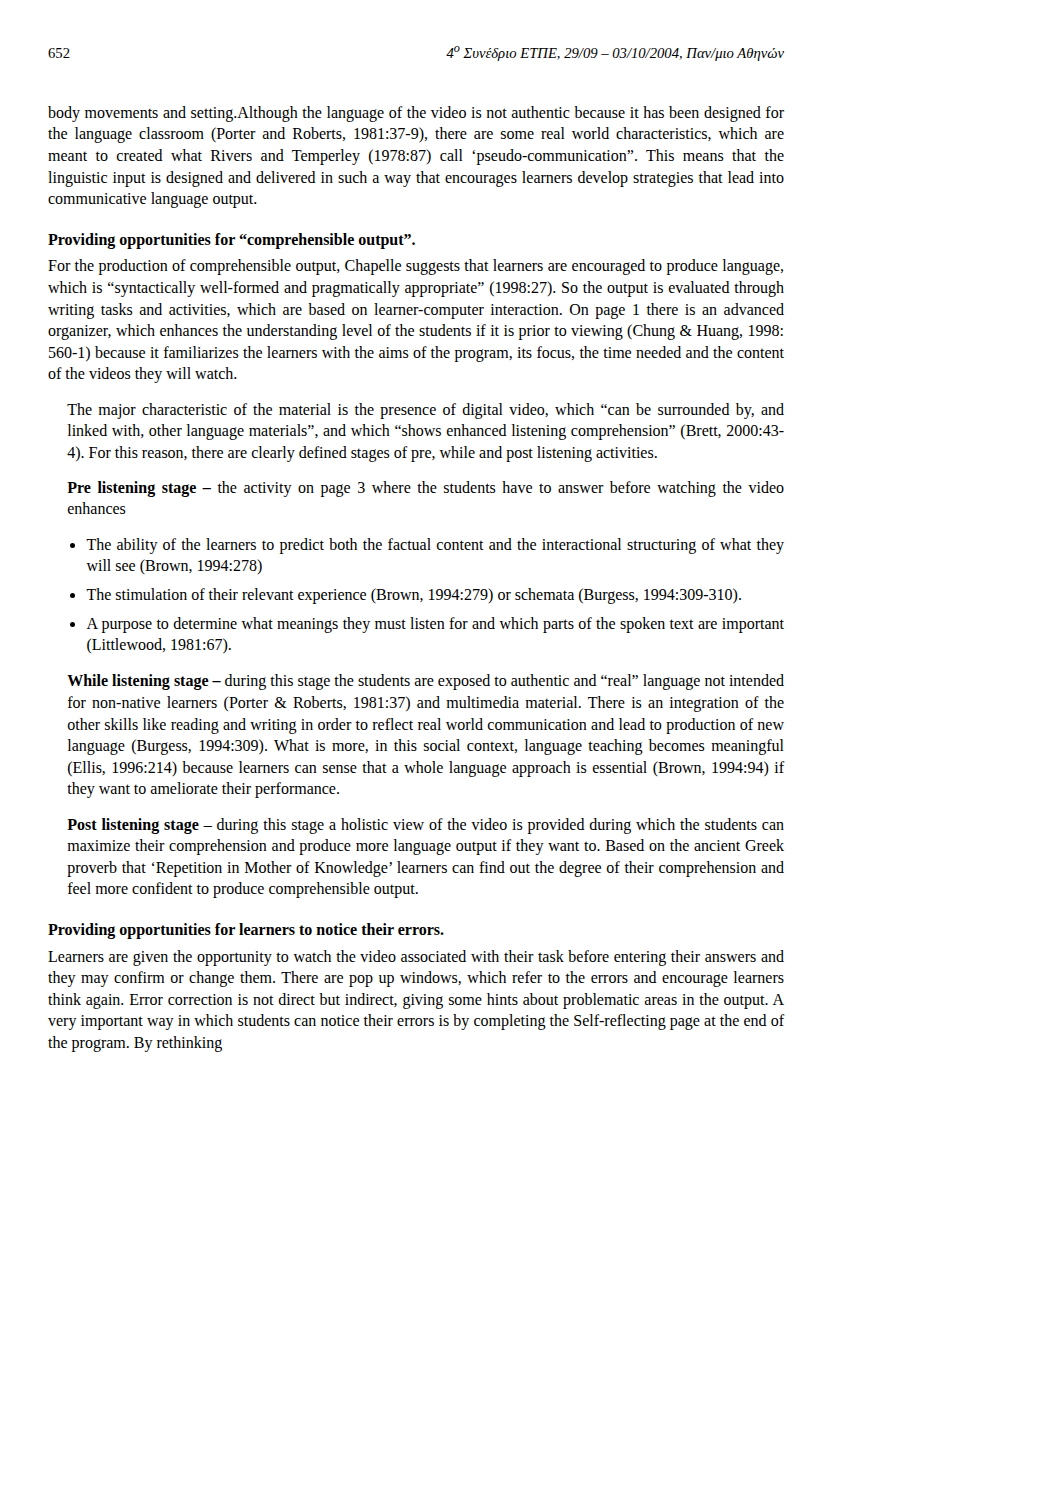652 4ο Συνέδριο ΕΤΠΕ, 29/09 – 03/10/2004, Παν/μιο Αθηνών
body movements and setting.Although the language of the video is not authentic because it has been designed for the language classroom (Porter and Roberts, 1981:37-9), there are some real world characteristics, which are meant to created what Rivers and Temperley (1978:87) call ‘pseudo-communication”. This means that the linguistic input is designed and delivered in such a way that encourages learners develop strategies that lead into communicative language output.
Providing opportunities for “comprehensible output”.
For the production of comprehensible output, Chapelle suggests that learners are encouraged to produce language, which is “syntactically well-formed and pragmatically appropriate” (1998:27). So the output is evaluated through writing tasks and activities, which are based on learner-computer interaction. On page 1 there is an advanced organizer, which enhances the understanding level of the students if it is prior to viewing (Chung & Huang, 1998: 560-1) because it familiarizes the learners with the aims of the program, its focus, the time needed and the content of the videos they will watch.
The major characteristic of the material is the presence of digital video, which “can be surrounded by, and linked with, other language materials”, and which “shows enhanced listening comprehension” (Brett, 2000:43-4). For this reason, there are clearly defined stages of pre, while and post listening activities.
Pre listening stage – the activity on page 3 where the students have to answer before watching the video enhances
The ability of the learners to predict both the factual content and the interactional structuring of what they will see (Brown, 1994:278)
The stimulation of their relevant experience (Brown, 1994:279) or schemata (Burgess, 1994:309-310).
A purpose to determine what meanings they must listen for and which parts of the spoken text are important (Littlewood, 1981:67).
While listening stage – during this stage the students are exposed to authentic and “real” language not intended for non-native learners (Porter & Roberts, 1981:37) and multimedia material. There is an integration of the other skills like reading and writing in order to reflect real world communication and lead to production of new language (Burgess, 1994:309). What is more, in this social context, language teaching becomes meaningful (Ellis, 1996:214) because learners can sense that a whole language approach is essential (Brown, 1994:94) if they want to ameliorate their performance.
Post listening stage – during this stage a holistic view of the video is provided during which the students can maximize their comprehension and produce more language output if they want to. Based on the ancient Greek proverb that ‘Repetition in Mother of Knowledge’ learners can find out the degree of their comprehension and feel more confident to produce comprehensible output.
Providing opportunities for learners to notice their errors.
Learners are given the opportunity to watch the video associated with their task before entering their answers and they may confirm or change them. There are pop up windows, which refer to the errors and encourage learners think again. Error correction is not direct but indirect, giving some hints about problematic areas in the output. A very important way in which students can notice their errors is by completing the Self-reflecting page at the end of the program. By rethinking